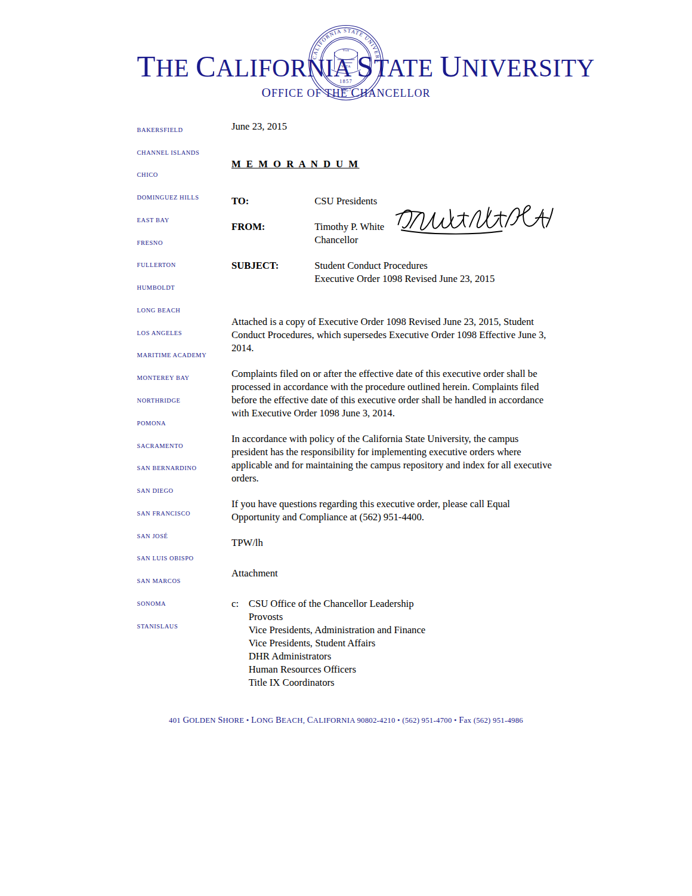THE CALIFORNIA STATE UNIVERSITY 1857 Vox VITA 1857
THE CALIFORNIA STATE UNIVERSITY
OFFICE OF THE CHANCELLOR
BAKERSFIELD
CHANNEL ISLANDS
CHICO
DOMINGUEZ HILLS
EAST BAY
FRESNO
FULLERTON
HUMBOLDT
LONG BEACH
LOS ANGELES
MARITIME ACADEMY
MONTEREY BAY
NORTHRIDGE
POMONA
SACRAMENTO
SAN BERNARDINO
SAN DIEGO
SAN FRANCISCO
SAN JOSÉ
SAN LUIS OBISPO
SAN MARCOS
SONOMA
STANISLAUS
June 23, 2015
M E M O R A N D U M
| TO: | CSU Presidents |
| FROM: | Timothy P. White Chancellor |
| SUBJECT: | Student Conduct Procedures Executive Order 1098 Revised June 23, 2015 |
Attached is a copy of Executive Order 1098 Revised June 23, 2015, Student Conduct Procedures, which supersedes Executive Order 1098 Effective June 3, 2014.
Complaints filed on or after the effective date of this executive order shall be processed in accordance with the procedure outlined herein. Complaints filed before the effective date of this executive order shall be handled in accordance with Executive Order 1098 June 3, 2014.
In accordance with policy of the California State University, the campus president has the responsibility for implementing executive orders where applicable and for maintaining the campus repository and index for all executive orders.
If you have questions regarding this executive order, please call Equal Opportunity and Compliance at (562) 951-4400.
TPW/lh
Attachment
c:
CSU Office of the Chancellor Leadership
Provosts
Vice Presidents, Administration and Finance
Vice Presidents, Student Affairs
DHR Administrators
Human Resources Officers
Title IX Coordinators
401 GOLDEN SHORE • LONG BEACH, CALIFORNIA 90802-4210 • (562) 951-4700 • Fax (562) 951-4986